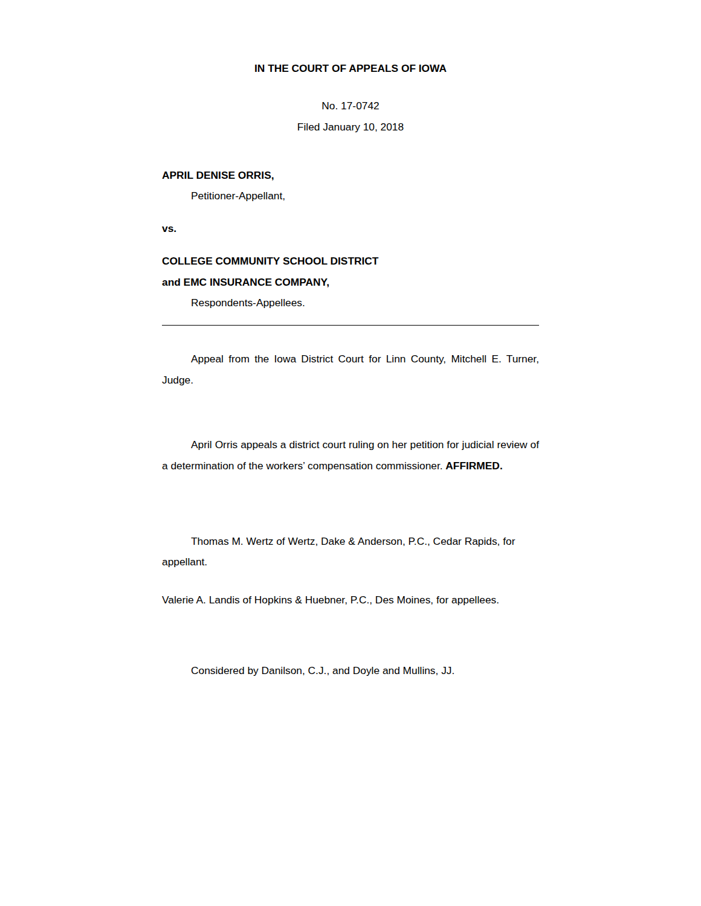IN THE COURT OF APPEALS OF IOWA
No. 17-0742
Filed January 10, 2018
APRIL DENISE ORRIS,
Petitioner-Appellant,
vs.
COLLEGE COMMUNITY SCHOOL DISTRICT
and EMC INSURANCE COMPANY,
Respondents-Appellees.
Appeal from the Iowa District Court for Linn County, Mitchell E. Turner, Judge.
April Orris appeals a district court ruling on her petition for judicial review of a determination of the workers’ compensation commissioner. AFFIRMED.
Thomas M. Wertz of Wertz, Dake & Anderson, P.C., Cedar Rapids, for
appellant.
Valerie A. Landis of Hopkins & Huebner, P.C., Des Moines, for appellees.
Considered by Danilson, C.J., and Doyle and Mullins, JJ.